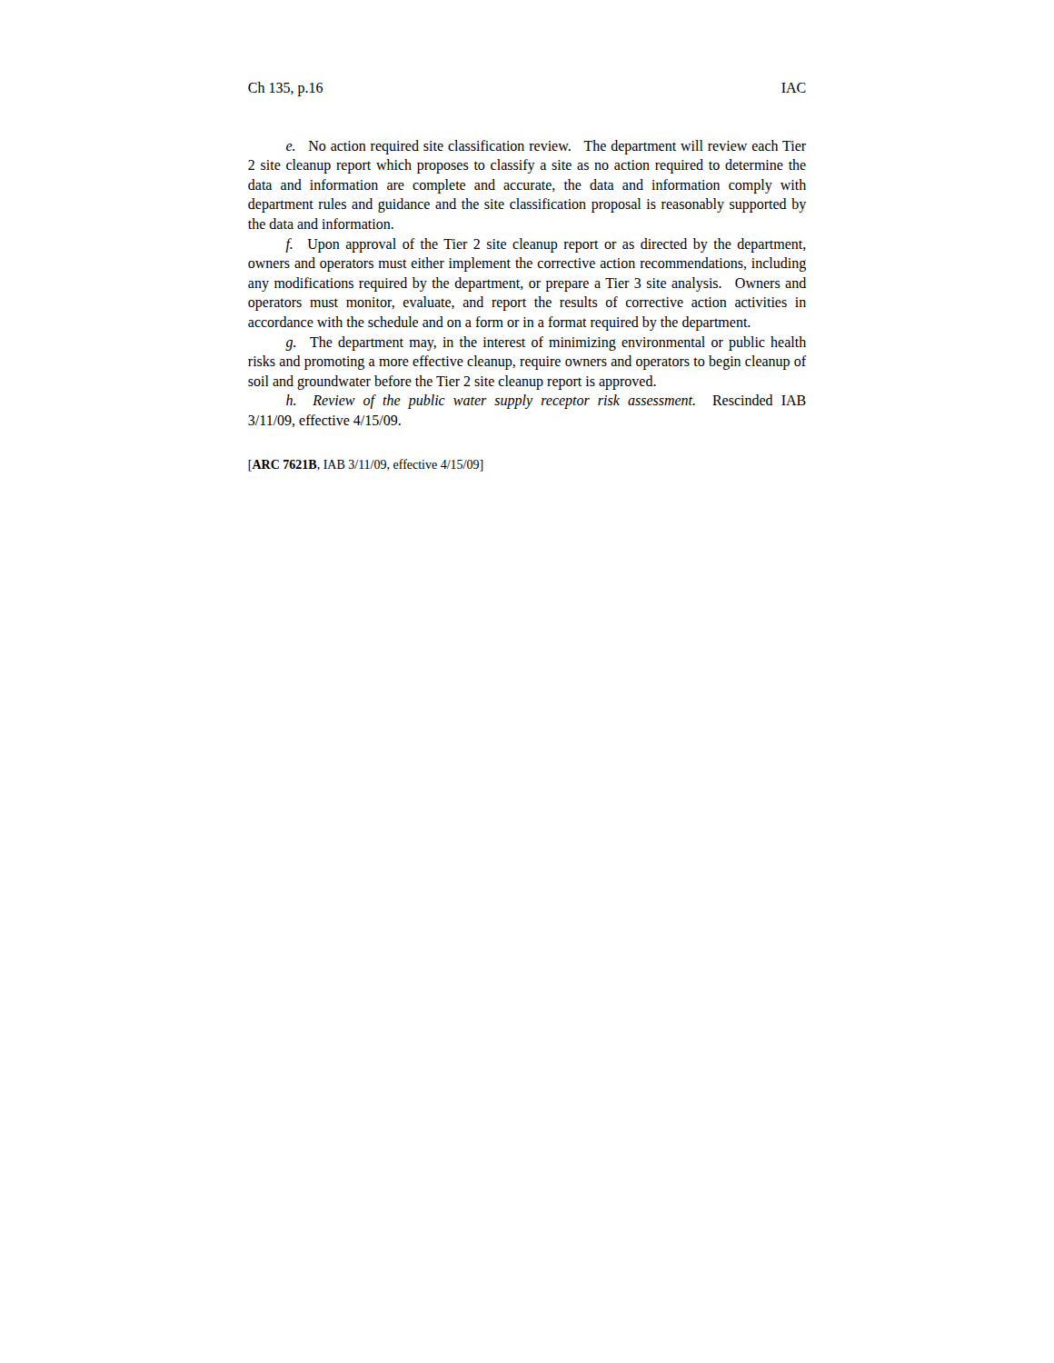Ch 135, p.16
IAC
e. No action required site classification review. The department will review each Tier 2 site cleanup report which proposes to classify a site as no action required to determine the data and information are complete and accurate, the data and information comply with department rules and guidance and the site classification proposal is reasonably supported by the data and information.
f. Upon approval of the Tier 2 site cleanup report or as directed by the department, owners and operators must either implement the corrective action recommendations, including any modifications required by the department, or prepare a Tier 3 site analysis. Owners and operators must monitor, evaluate, and report the results of corrective action activities in accordance with the schedule and on a form or in a format required by the department.
g. The department may, in the interest of minimizing environmental or public health risks and promoting a more effective cleanup, require owners and operators to begin cleanup of soil and groundwater before the Tier 2 site cleanup report is approved.
h. Review of the public water supply receptor risk assessment. Rescinded IAB 3/11/09, effective 4/15/09.
[ARC 7621B, IAB 3/11/09, effective 4/15/09]